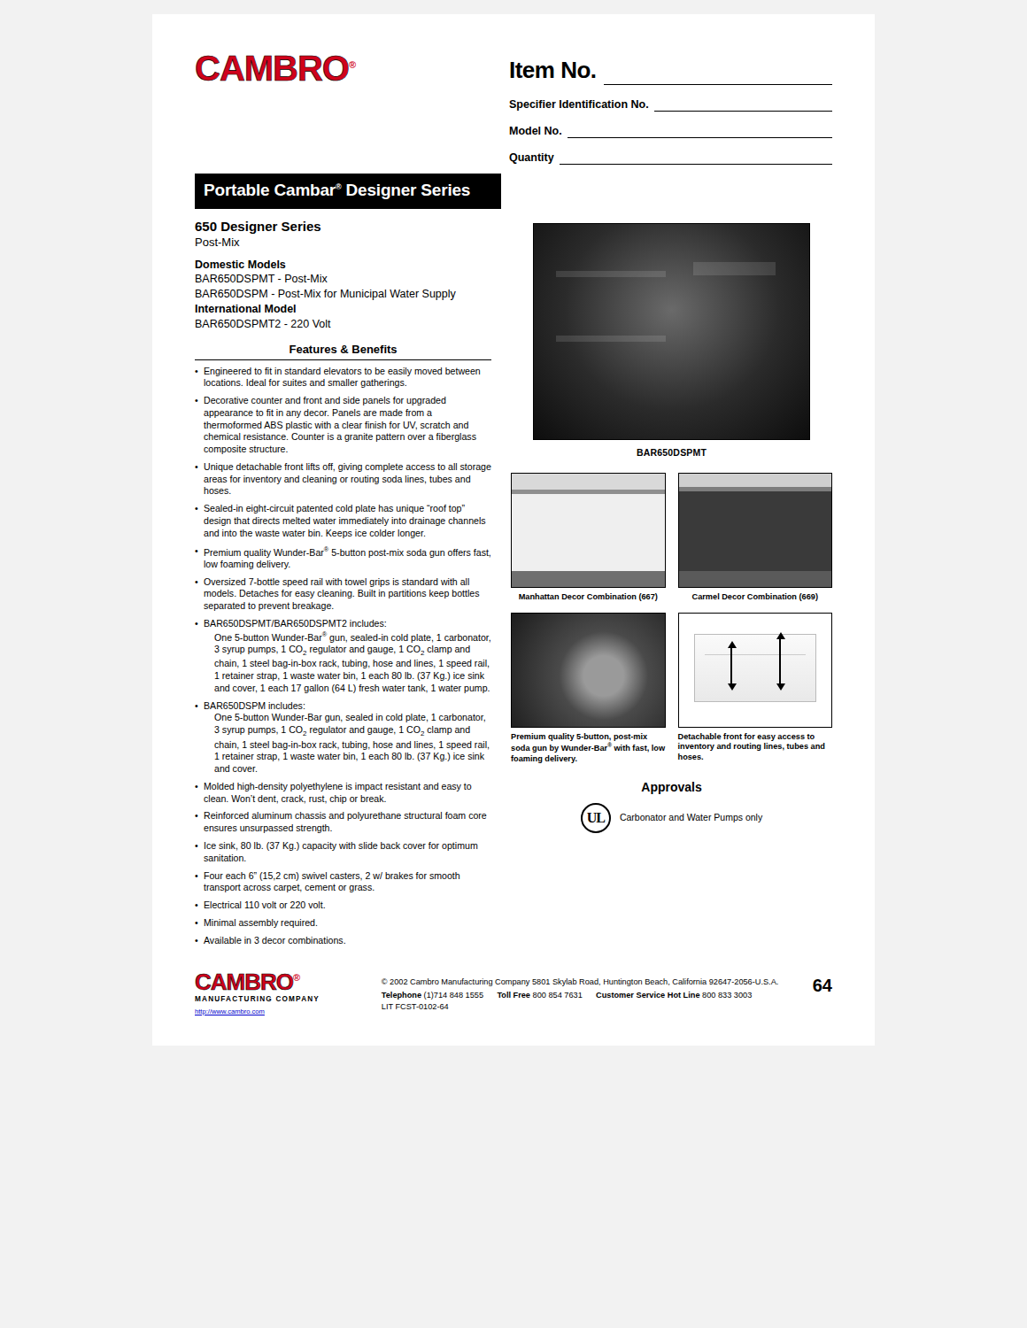CAMBRO®
Item No.
Specifier Identification No.
Model No.
Quantity
Portable Cambar® Designer Series
650 Designer Series
Post-Mix
Domestic Models
BAR650DSPMT - Post-Mix
BAR650DSPM - Post-Mix for Municipal Water Supply
International Model
BAR650DSPMT2 - 220 Volt
Features & Benefits
Engineered to fit in standard elevators to be easily moved between locations. Ideal for suites and smaller gatherings.
Decorative counter and front and side panels for upgraded appearance to fit in any decor. Panels are made from a thermoformed ABS plastic with a clear finish for UV, scratch and chemical resistance. Counter is a granite pattern over a fiberglass composite structure.
Unique detachable front lifts off, giving complete access to all storage areas for inventory and cleaning or routing soda lines, tubes and hoses.
Sealed-in eight-circuit patented cold plate has unique “roof top” design that directs melted water immediately into drainage channels and into the waste water bin. Keeps ice colder longer.
Premium quality Wunder-Bar® 5-button post-mix soda gun offers fast, low foaming delivery.
Oversized 7-bottle speed rail with towel grips is standard with all models. Detaches for easy cleaning. Built in partitions keep bottles separated to prevent breakage.
BAR650DSPMT/BAR650DSPMT2 includes: One 5-button Wunder-Bar® gun, sealed-in cold plate, 1 carbonator, 3 syrup pumps, 1 CO2 regulator and gauge, 1 CO2 clamp and chain, 1 steel bag-in-box rack, tubing, hose and lines, 1 speed rail, 1 retainer strap, 1 waste water bin, 1 each 80 lb. (37 Kg.) ice sink and cover, 1 each 17 gallon (64 L) fresh water tank, 1 water pump.
BAR650DSPM includes: One 5-button Wunder-Bar gun, sealed in cold plate, 1 carbonator, 3 syrup pumps, 1 CO2 regulator and gauge, 1 CO2 clamp and chain, 1 steel bag-in-box rack, tubing, hose and lines, 1 speed rail, 1 retainer strap, 1 waste water bin, 1 each 80 lb. (37 Kg.) ice sink and cover.
Molded high-density polyethylene is impact resistant and easy to clean. Won’t dent, crack, rust, chip or break.
Reinforced aluminum chassis and polyurethane structural foam core ensures unsurpassed strength.
Ice sink, 80 lb. (37 Kg.) capacity with slide back cover for optimum sanitation.
Four each 6” (15,2 cm) swivel casters, 2 w/ brakes for smooth transport across carpet, cement or grass.
Electrical 110 volt or 220 volt.
Minimal assembly required.
Available in 3 decor combinations.
BAR650DSPMT
Manhattan Decor Combination (667)
Carmel Decor Combination (669)
Premium quality 5-button, post-mix soda gun by Wunder-Bar® with fast, low foaming delivery.
Detachable front for easy access to inventory and routing lines, tubes and hoses.
Approvals
UL
Carbonator and Water Pumps only
CAMBRO®
MANUFACTURING COMPANY
http://www.cambro.com
© 2002 Cambro Manufacturing Company 5801 Skylab Road, Huntington Beach, California 92647-2056-U.S.A.
Telephone (1)714 848 1555 Toll Free 800 854 7631 Customer Service Hot Line 800 833 3003
LIT FCST-0102-64
64